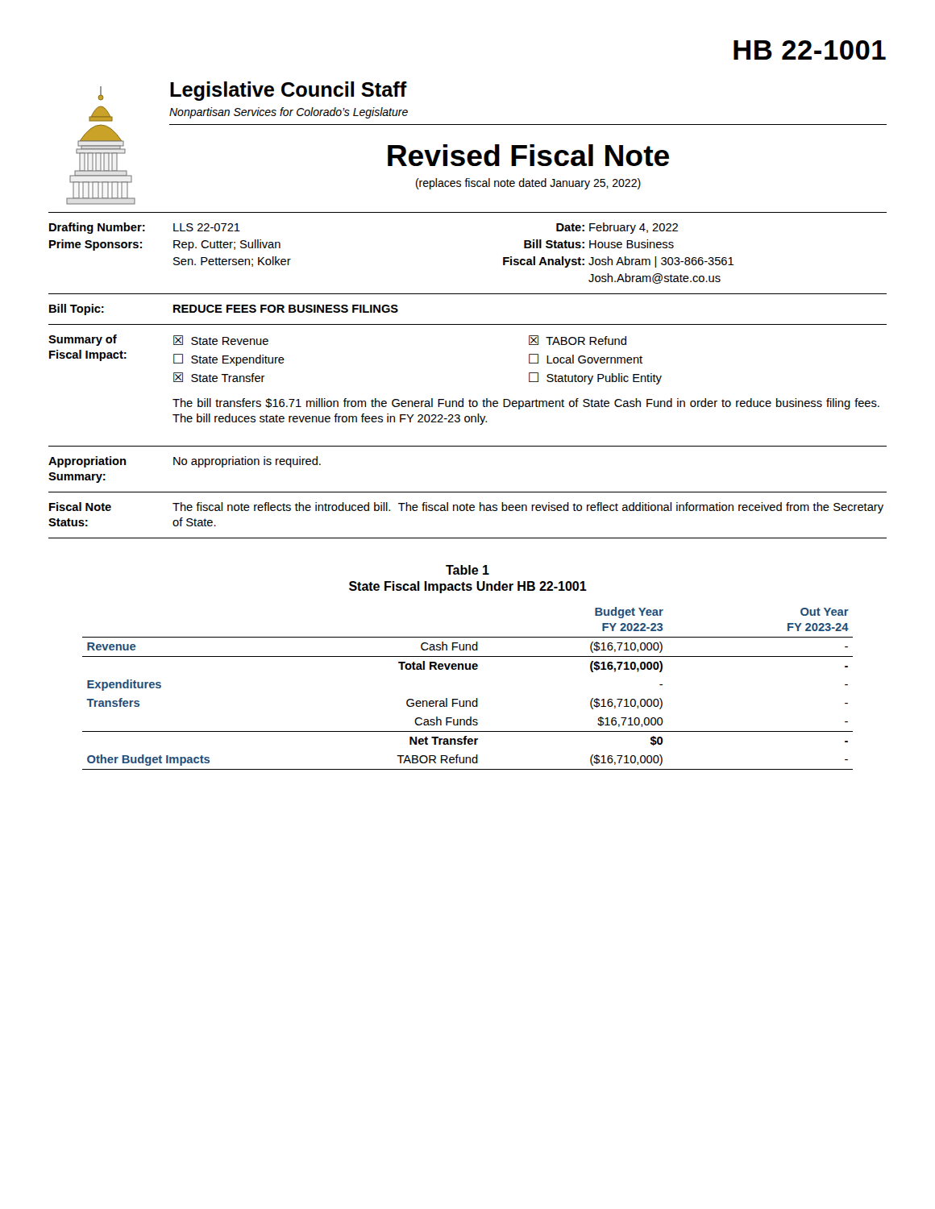HB 22-1001
Legislative Council Staff
Nonpartisan Services for Colorado’s Legislature
Revised Fiscal Note
(replaces fiscal note dated January 25, 2022)
| Drafting Number: | LLS 22-0721 | Date: | February 4, 2022 |
| Prime Sponsors: | Rep. Cutter; Sullivan | Bill Status: | House Business |
| | Sen. Pettersen; Kolker | Fiscal Analyst: | Josh Abram / 303-866-3561 |
| | | | Josh.Abram@state.co.us |
| Bill Topic: | REDUCE FEES FOR BUSINESS FILINGS |
| Summary of Fiscal Impact: | / ☒ State Revenue / ☒ TABOR Refund / / ☐ State Expenditure / ☐ Local Government / / ☒ State Transfer / ☐ Statutory Public Entity / The bill transfers $16.71 million from the General Fund to the Department of State Cash Fund in order to reduce business filing fees. The bill reduces state revenue from fees in FY 2022-23 only. |
| Appropriation Summary: | No appropriation is required. |
| Fiscal Note Status: | The fiscal note reflects the introduced bill. The fiscal note has been revised to reflect additional information received from the Secretary of State. |
Table 1
State Fiscal Impacts Under HB 22-1001
| | | Budget Year FY 2022-23 | Out Year FY 2023-24 |
| --- | --- | --- | --- |
| Revenue | Cash Fund | ($16,710,000) | - |
| | Total Revenue | ($16,710,000) | - |
| Expenditures | | - | - |
| Transfers | General Fund | ($16,710,000) | - |
| | Cash Funds | $16,710,000 | - |
| | Net Transfer | $0 | - |
| Other Budget Impacts | TABOR Refund | ($16,710,000) | - |